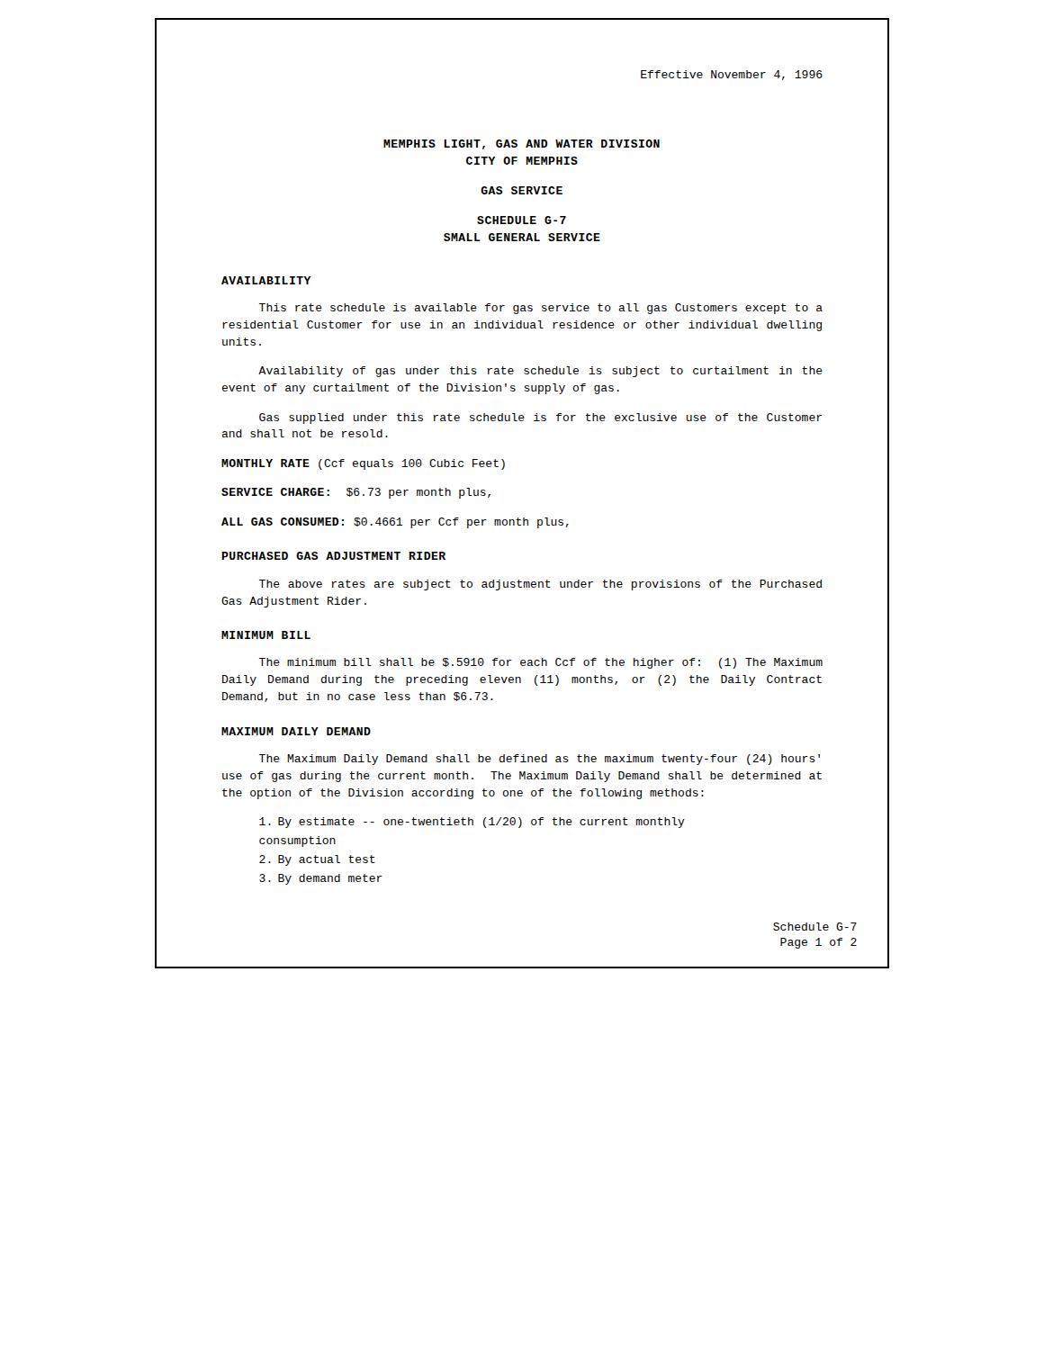Effective November 4, 1996
MEMPHIS LIGHT, GAS AND WATER DIVISION
CITY OF MEMPHIS
GAS SERVICE
SCHEDULE G-7
SMALL GENERAL SERVICE
AVAILABILITY
This rate schedule is available for gas service to all gas Customers except to a residential Customer for use in an individual residence or other individual dwelling units.
Availability of gas under this rate schedule is subject to curtailment in the event of any curtailment of the Division's supply of gas.
Gas supplied under this rate schedule is for the exclusive use of the Customer and shall not be resold.
MONTHLY RATE (Ccf equals 100 Cubic Feet)
SERVICE CHARGE: $6.73 per month plus,
ALL GAS CONSUMED: $0.4661 per Ccf per month plus,
PURCHASED GAS ADJUSTMENT RIDER
The above rates are subject to adjustment under the provisions of the Purchased Gas Adjustment Rider.
MINIMUM BILL
The minimum bill shall be $.5910 for each Ccf of the higher of: (1) The Maximum Daily Demand during the preceding eleven (11) months, or (2) the Daily Contract Demand, but in no case less than $6.73.
MAXIMUM DAILY DEMAND
The Maximum Daily Demand shall be defined as the maximum twenty-four (24) hours' use of gas during the current month. The Maximum Daily Demand shall be determined at the option of the Division according to one of the following methods:
1. By estimate -- one-twentieth (1/20) of the current monthly
consumption
2. By actual test
3. By demand meter
Schedule G-7
Page 1 of 2